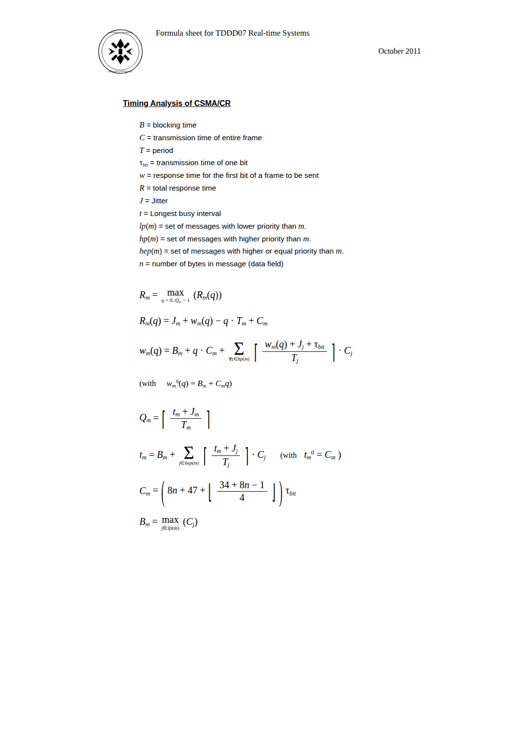LINKÖPINGS UNIVERSITET LINKÖPINGS UNIVERSITET
Formula sheet for TDDD07 Real-time Systems
October 2011
Timing Analysis of CSMA/CR
B = blocking time
C = transmission time of entire frame
T = period
τbit = transmission time of one bit
w = response time for the first bit of a frame to be sent
R = total response time
J = Jitter
t = Longest busy interval
lp(m) = set of messages with lower priority than m.
hp(m) = set of messages with higher priority than m.
hep(m) = set of messages with higher or equal priority than m.
n = number of bytes in message (data field)
Rm = max q = 0..Qm − 1 (Rm(q))
Rm(q) = Jm + wm(q) − q · Tm + Cm
wm(q) = Bm + q · Cm + Σ ∀j∈hp(m) ⌈ wm(q) + Jj + τbit Tj ⌉ · Cj
(with wm0(q) = Bm + Cm q)
Qm = ⌈ tm + Jm Tm ⌉
tm = Bm + Σ j∈hep(m) ⌈ tm + Jj Tj ⌉ · Cj (with tm0 = Cm )
Cm = ( 8n + 47 + ⌊ 34 + 8n − 1 4 ⌋ ) τbit
Bm = max j∈lp(m) (Cj)